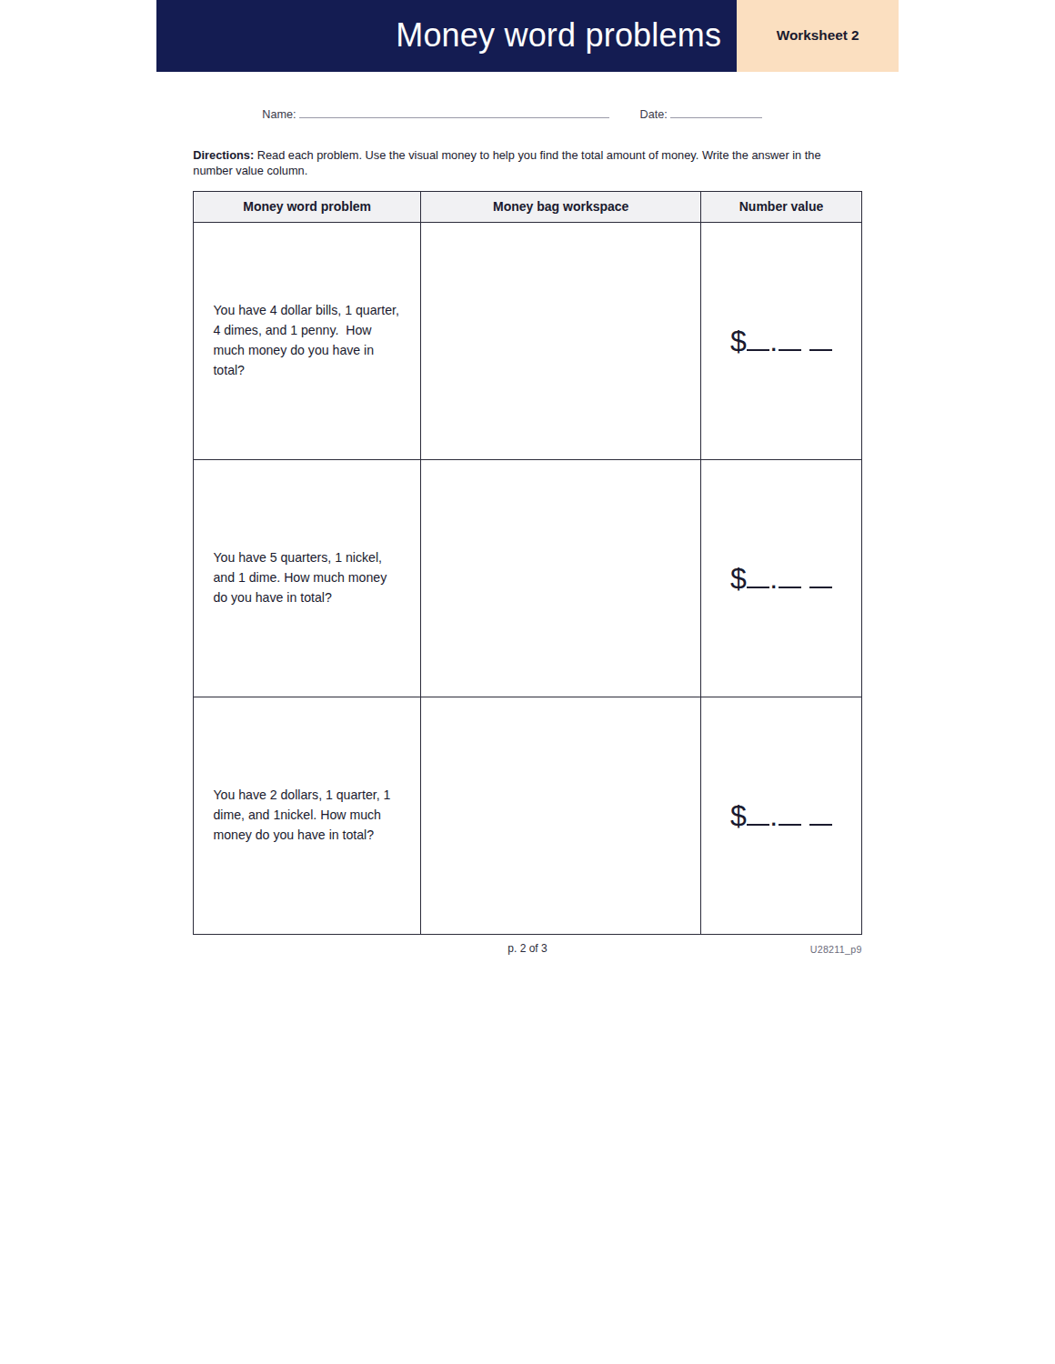Money word problems
Worksheet 2
Name: Date:
Directions: Read each problem. Use the visual money to help you find the total amount of money. Write the answer in the number value column.
| Money word problem | Money bag workspace | Number value |
| --- | --- | --- |
| You have 4 dollar bills, 1 quarter, 4 dimes, and 1 penny. How much money do you have in total? | | $ . |
| You have 5 quarters, 1 nickel, and 1 dime. How much money do you have in total? | | $ . |
| You have 2 dollars, 1 quarter, 1 dime, and 1nickel. How much money do you have in total? | | $ . |
p. 2 of 3 U28211_p9